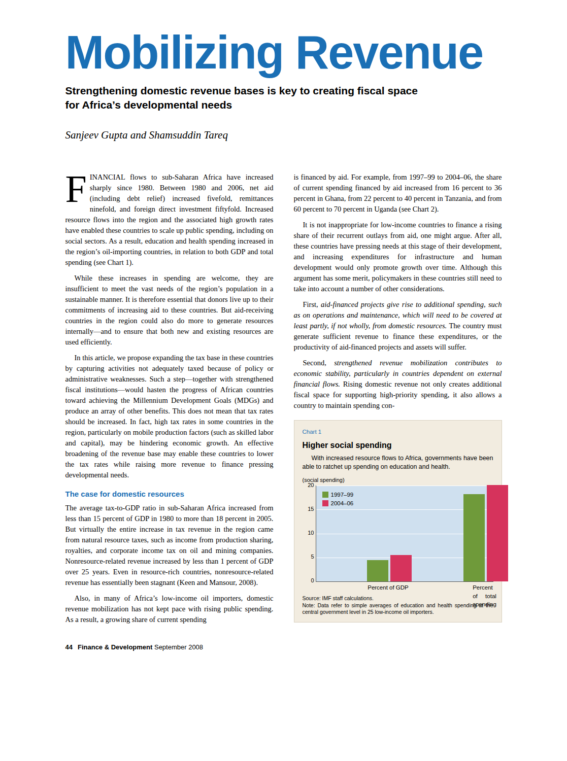Mobilizing Revenue
Strengthening domestic revenue bases is key to creating fiscal space
for Africa’s developmental needs
Sanjeev Gupta and Shamsuddin Tareq
FINANCIAL flows to sub-Saharan Africa have increased sharply since 1980. Between 1980 and 2006, net aid (including debt relief) increased fivefold, remittances ninefold, and foreign direct investment fiftyfold. Increased resource flows into the region and the associated high growth rates have enabled these countries to scale up public spending, including on social sectors. As a result, education and health spending increased in the region’s oil-importing countries, in relation to both GDP and total spending (see Chart 1).
While these increases in spending are welcome, they are insufficient to meet the vast needs of the region’s population in a sustainable manner. It is therefore essential that donors live up to their commitments of increasing aid to these countries. But aid-receiving countries in the region could also do more to generate resources internally—and to ensure that both new and existing resources are used efficiently.
In this article, we propose expanding the tax base in these countries by capturing activities not adequately taxed because of policy or administrative weaknesses. Such a step—together with strengthened fiscal institutions—would hasten the progress of African countries toward achieving the Millennium Development Goals (MDGs) and produce an array of other benefits. This does not mean that tax rates should be increased. In fact, high tax rates in some countries in the region, particularly on mobile production factors (such as skilled labor and capital), may be hindering economic growth. An effective broadening of the revenue base may enable these countries to lower the tax rates while raising more revenue to finance pressing developmental needs.
The case for domestic resources
The average tax-to-GDP ratio in sub-Saharan Africa increased from less than 15 percent of GDP in 1980 to more than 18 percent in 2005. But virtually the entire increase in tax revenue in the region came from natural resource taxes, such as income from production sharing, royalties, and corporate income tax on oil and mining companies. Nonresource-related revenue increased by less than 1 percent of GDP over 25 years. Even in resource-rich countries, nonresource-related revenue has essentially been stagnant (Keen and Mansour, 2008).
Also, in many of Africa’s low-income oil importers, domestic revenue mobilization has not kept pace with rising public spending. As a result, a growing share of current spending
is financed by aid. For example, from 1997–99 to 2004–06, the share of current spending financed by aid increased from 16 percent to 36 percent in Ghana, from 22 percent to 40 percent in Tanzania, and from 60 percent to 70 percent in Uganda (see Chart 2).
It is not inappropriate for low-income countries to finance a rising share of their recurrent outlays from aid, one might argue. After all, these countries have pressing needs at this stage of their development, and increasing expenditures for infrastructure and human development would only promote growth over time. Although this argument has some merit, policymakers in these countries still need to take into account a number of other considerations.
First, aid-financed projects give rise to additional spending, such as on operations and maintenance, which will need to be covered at least partly, if not wholly, from domestic resources. The country must generate sufficient revenue to finance these expenditures, or the productivity of aid-financed projects and assets will suffer.
Second, strengthened revenue mobilization contributes to economic stability, particularly in countries dependent on external financial flows. Rising domestic revenue not only creates additional fiscal space for supporting high-priority spending, it also allows a country to maintain spending con-
Chart 1
Higher social spending
With increased resource flows to Africa, governments have been able to ratchet up spending on education and health.
(social spending)
20
15
10
5
0
1997–99
2004–06
Percent of GDP Percent of total spending
Source: IMF staff calculations.
Note: Data refer to simple averages of education and health spending at the central government level in 25 low-income oil importers.
44 Finance & Development September 2008